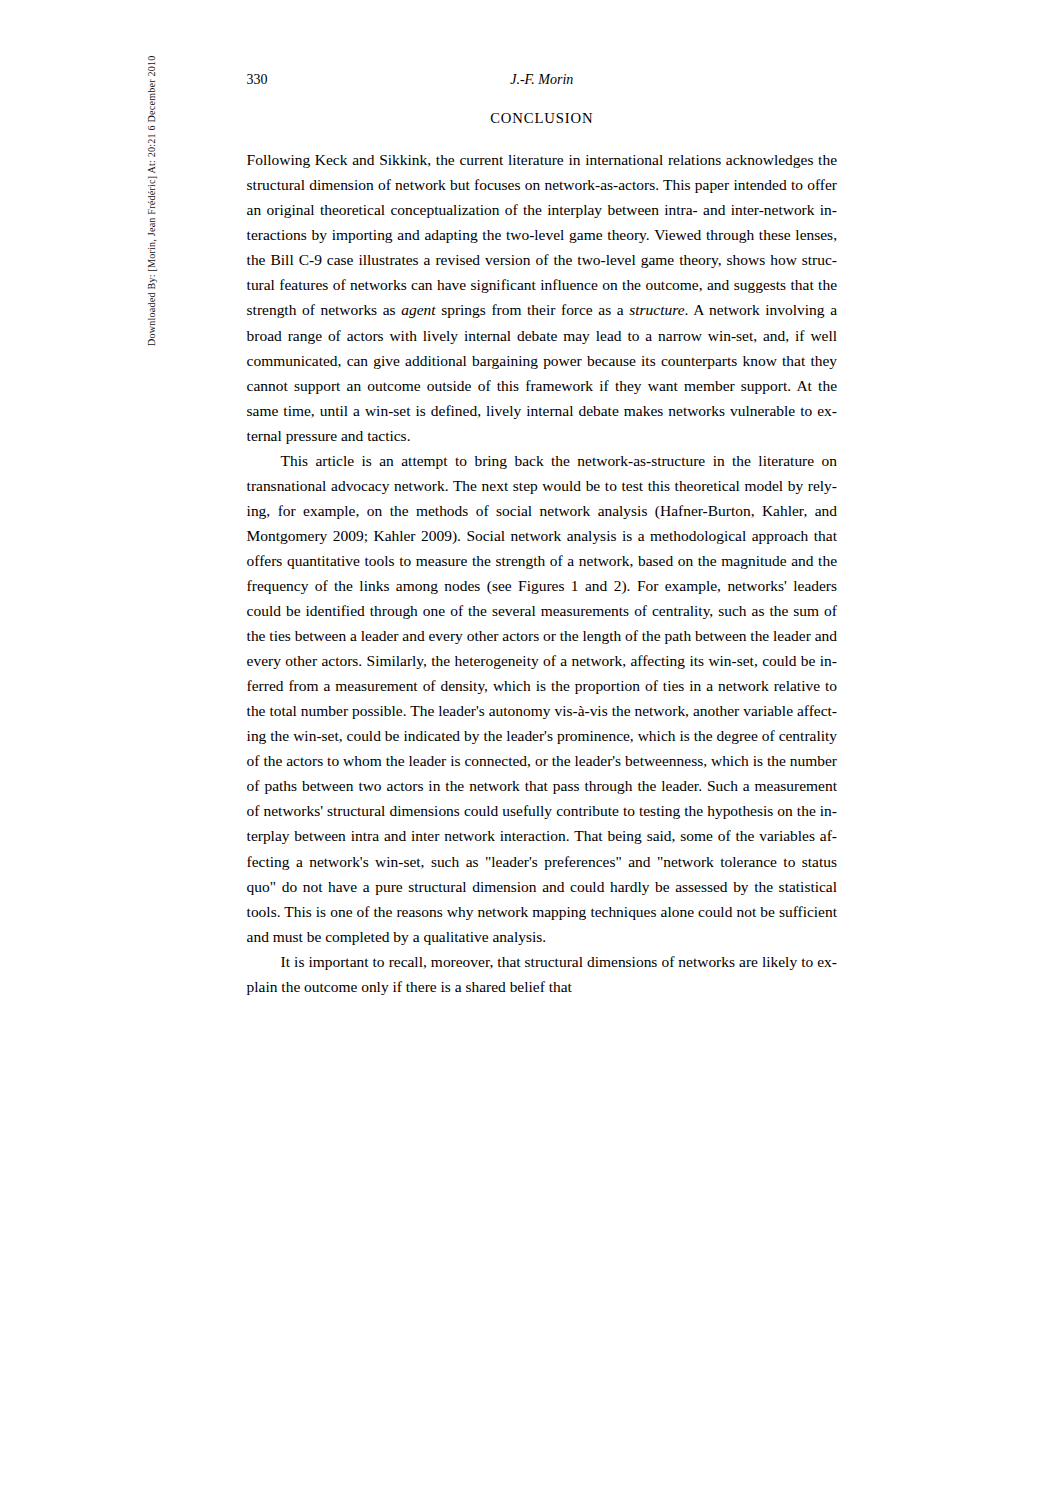Downloaded By: [Morin, Jean Frédéric] At: 20:21 6 December 2010
330 J.-F. Morin
CONCLUSION
Following Keck and Sikkink, the current literature in international relations acknowledges the structural dimension of network but focuses on network-as-actors. This paper intended to offer an original theoretical conceptualization of the interplay between intra- and inter-network interactions by importing and adapting the two-level game theory. Viewed through these lenses, the Bill C-9 case illustrates a revised version of the two-level game theory, shows how structural features of networks can have significant influence on the outcome, and suggests that the strength of networks as agent springs from their force as a structure. A network involving a broad range of actors with lively internal debate may lead to a narrow win-set, and, if well communicated, can give additional bargaining power because its counterparts know that they cannot support an outcome outside of this framework if they want member support. At the same time, until a win-set is defined, lively internal debate makes networks vulnerable to external pressure and tactics.
This article is an attempt to bring back the network-as-structure in the literature on transnational advocacy network. The next step would be to test this theoretical model by relying, for example, on the methods of social network analysis (Hafner-Burton, Kahler, and Montgomery 2009; Kahler 2009). Social network analysis is a methodological approach that offers quantitative tools to measure the strength of a network, based on the magnitude and the frequency of the links among nodes (see Figures 1 and 2). For example, networks' leaders could be identified through one of the several measurements of centrality, such as the sum of the ties between a leader and every other actors or the length of the path between the leader and every other actors. Similarly, the heterogeneity of a network, affecting its win-set, could be inferred from a measurement of density, which is the proportion of ties in a network relative to the total number possible. The leader's autonomy vis-à-vis the network, another variable affecting the win-set, could be indicated by the leader's prominence, which is the degree of centrality of the actors to whom the leader is connected, or the leader's betweenness, which is the number of paths between two actors in the network that pass through the leader. Such a measurement of networks' structural dimensions could usefully contribute to testing the hypothesis on the interplay between intra and inter network interaction. That being said, some of the variables affecting a network's win-set, such as "leader's preferences" and "network tolerance to status quo" do not have a pure structural dimension and could hardly be assessed by the statistical tools. This is one of the reasons why network mapping techniques alone could not be sufficient and must be completed by a qualitative analysis.
It is important to recall, moreover, that structural dimensions of networks are likely to explain the outcome only if there is a shared belief that